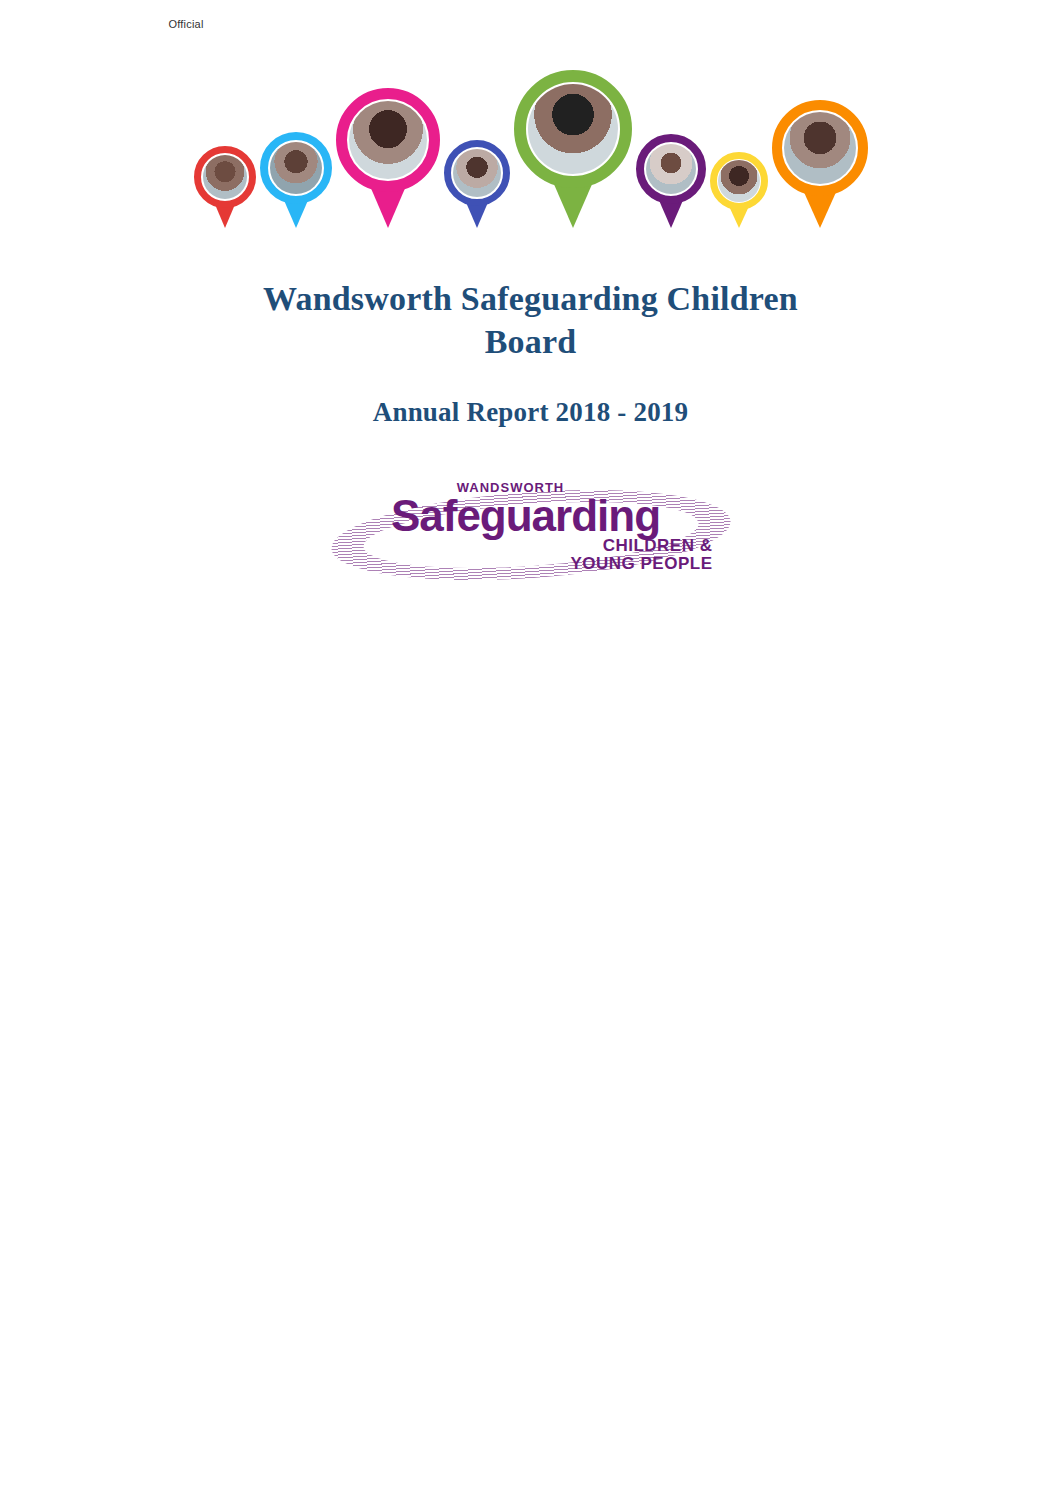Official
Wandsworth Safeguarding Children
Board
Annual Report 2018 - 2019
Wandsworth
Safeguarding
Children &
Young People